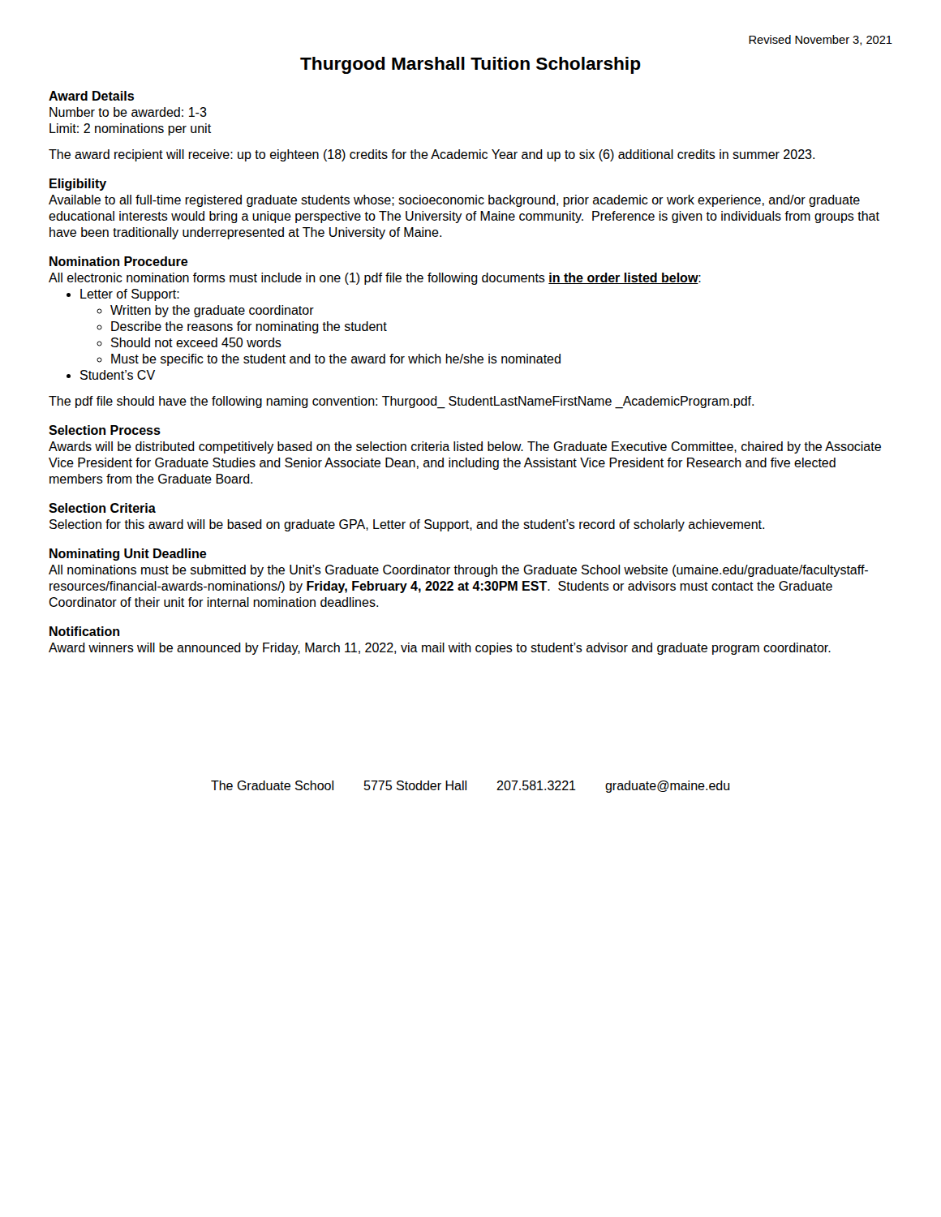Revised November 3, 2021
Thurgood Marshall Tuition Scholarship
Award Details
Number to be awarded: 1-3
Limit: 2 nominations per unit
The award recipient will receive: up to eighteen (18) credits for the Academic Year and up to six (6) additional credits in summer 2023.
Eligibility
Available to all full-time registered graduate students whose; socioeconomic background, prior academic or work experience, and/or graduate educational interests would bring a unique perspective to The University of Maine community. Preference is given to individuals from groups that have been traditionally underrepresented at The University of Maine.
Nomination Procedure
All electronic nomination forms must include in one (1) pdf file the following documents in the order listed below:
Letter of Support:
Written by the graduate coordinator
Describe the reasons for nominating the student
Should not exceed 450 words
Must be specific to the student and to the award for which he/she is nominated
Student’s CV
The pdf file should have the following naming convention: Thurgood_ StudentLastNameFirstName _AcademicProgram.pdf.
Selection Process
Awards will be distributed competitively based on the selection criteria listed below. The Graduate Executive Committee, chaired by the Associate Vice President for Graduate Studies and Senior Associate Dean, and including the Assistant Vice President for Research and five elected members from the Graduate Board.
Selection Criteria
Selection for this award will be based on graduate GPA, Letter of Support, and the student’s record of scholarly achievement.
Nominating Unit Deadline
All nominations must be submitted by the Unit’s Graduate Coordinator through the Graduate School website (umaine.edu/graduate/facultystaff-resources/financial-awards-nominations/) by Friday, February 4, 2022 at 4:30PM EST. Students or advisors must contact the Graduate Coordinator of their unit for internal nomination deadlines.
Notification
Award winners will be announced by Friday, March 11, 2022, via mail with copies to student’s advisor and graduate program coordinator.
The Graduate School 5775 Stodder Hall 207.581.3221 graduate@maine.edu